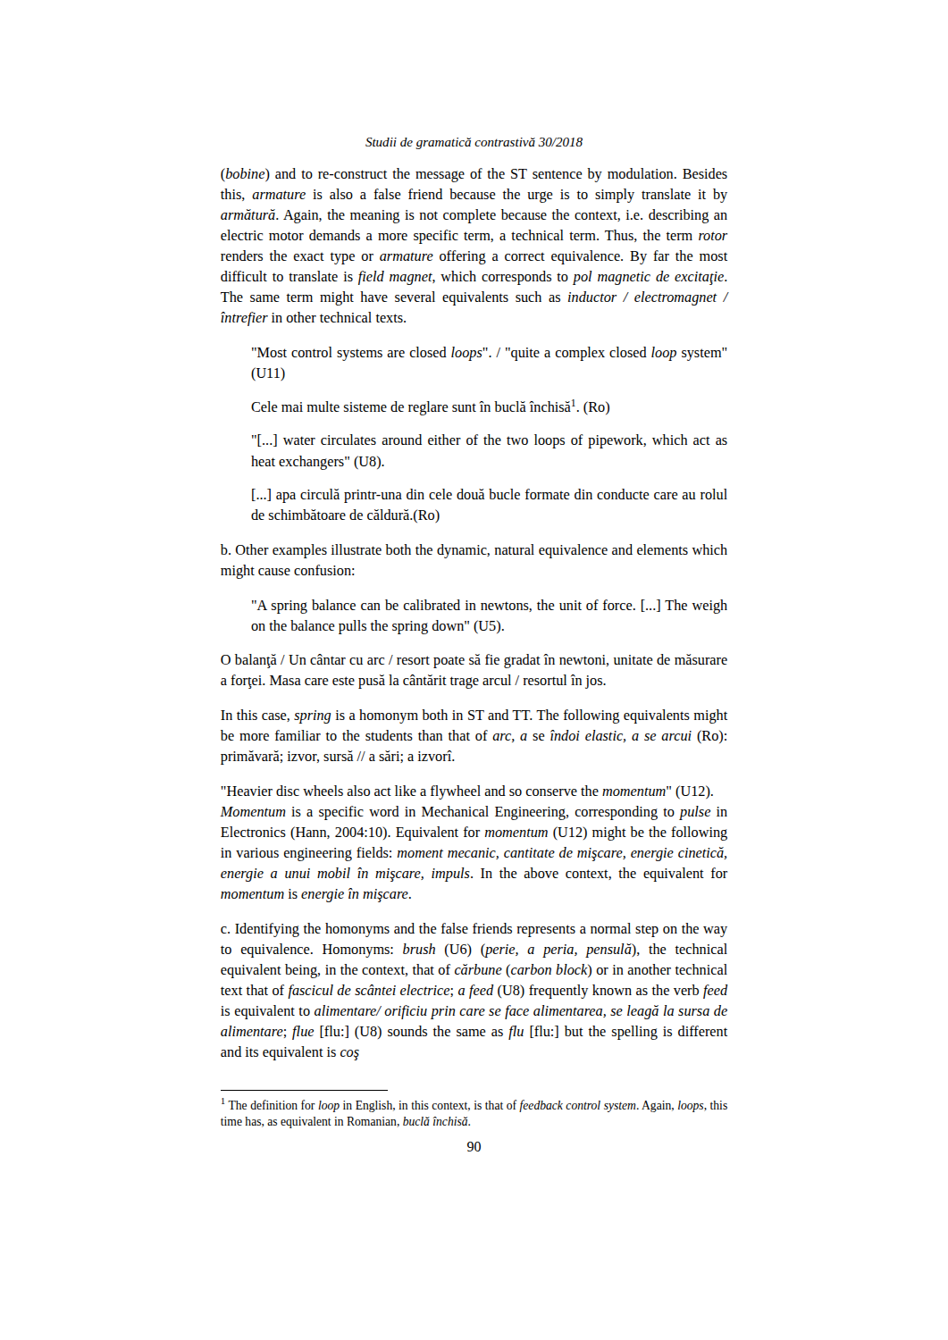Studii de gramatică contrastivă 30/2018
(bobine) and to re-construct the message of the ST sentence by modulation. Besides this, armature is also a false friend because the urge is to simply translate it by armătură. Again, the meaning is not complete because the context, i.e. describing an electric motor demands a more specific term, a technical term. Thus, the term rotor renders the exact type or armature offering a correct equivalence. By far the most difficult to translate is field magnet, which corresponds to pol magnetic de excitaţie. The same term might have several equivalents such as inductor / electromagnet / întrefier in other technical texts.
"Most control systems are closed loops". / "quite a complex closed loop system" (U11)
Cele mai multe sisteme de reglare sunt în buclă închisă1. (Ro)
"[...] water circulates around either of the two loops of pipework, which act as heat exchangers" (U8).
[...] apa circulă printr-una din cele două bucle formate din conducte care au rolul de schimbătoare de căldură.(Ro)
b. Other examples illustrate both the dynamic, natural equivalence and elements which might cause confusion:
"A spring balance can be calibrated in newtons, the unit of force. [...] The weigh on the balance pulls the spring down" (U5).
O balanţă / Un cântar cu arc / resort poate să fie gradat în newtoni, unitate de măsurare a forţei. Masa care este pusă la cântărit trage arcul / resortul în jos.
In this case, spring is a homonym both in ST and TT. The following equivalents might be more familiar to the students than that of arc, a se îndoi elastic, a se arcui (Ro): primăvară; izvor, sursă // a sări; a izvorî.
"Heavier disc wheels also act like a flywheel and so conserve the momentum" (U12).
Momentum is a specific word in Mechanical Engineering, corresponding to pulse in Electronics (Hann, 2004:10). Equivalent for momentum (U12) might be the following in various engineering fields: moment mecanic, cantitate de mişcare, energie cinetică, energie a unui mobil în mişcare, impuls. In the above context, the equivalent for momentum is energie în mişcare.
c. Identifying the homonyms and the false friends represents a normal step on the way to equivalence. Homonyms: brush (U6) (perie, a peria, pensulă), the technical equivalent being, in the context, that of cărbune (carbon block) or in another technical text that of fascicul de scântei electrice; a feed (U8) frequently known as the verb feed is equivalent to alimentare/ orificiu prin care se face alimentarea, se leagă la sursa de alimentare; flue [flu:] (U8) sounds the same as flu [flu:] but the spelling is different and its equivalent is coş
1 The definition for loop in English, in this context, is that of feedback control system. Again, loops, this time has, as equivalent in Romanian, buclă închisă.
90